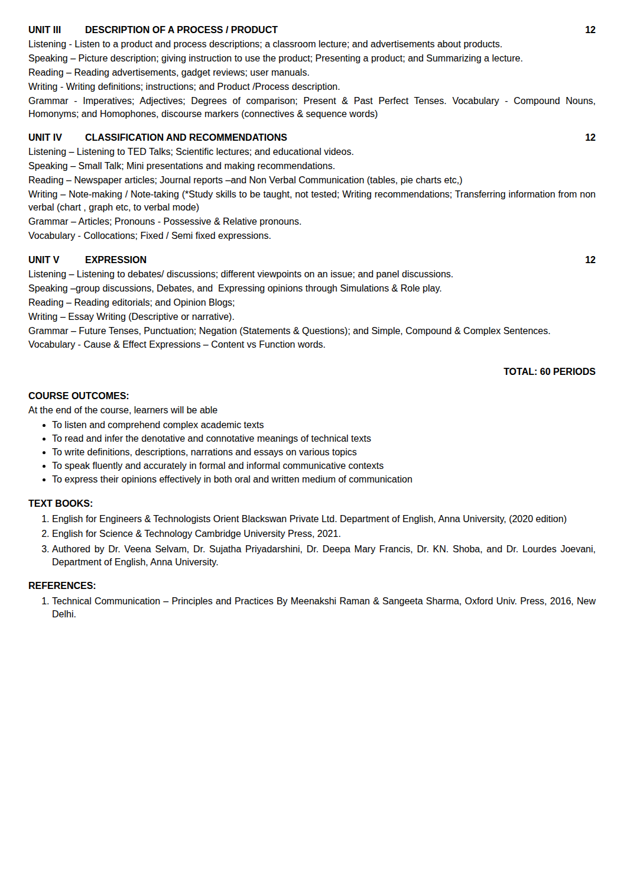UNIT III DESCRIPTION OF A PROCESS / PRODUCT 12
Listening - Listen to a product and process descriptions; a classroom lecture; and advertisements about products.
Speaking – Picture description; giving instruction to use the product; Presenting a product; and Summarizing a lecture.
Reading – Reading advertisements, gadget reviews; user manuals.
Writing - Writing definitions; instructions; and Product /Process description.
Grammar - Imperatives; Adjectives; Degrees of comparison; Present & Past Perfect Tenses. Vocabulary - Compound Nouns, Homonyms; and Homophones, discourse markers (connectives & sequence words)
UNIT IV CLASSIFICATION AND RECOMMENDATIONS 12
Listening – Listening to TED Talks; Scientific lectures; and educational videos.
Speaking – Small Talk; Mini presentations and making recommendations.
Reading – Newspaper articles; Journal reports –and Non Verbal Communication (tables, pie charts etc,)
Writing – Note-making / Note-taking (*Study skills to be taught, not tested; Writing recommendations; Transferring information from non verbal (chart , graph etc, to verbal mode)
Grammar – Articles; Pronouns - Possessive & Relative pronouns.
Vocabulary - Collocations; Fixed / Semi fixed expressions.
UNIT V EXPRESSION 12
Listening – Listening to debates/ discussions; different viewpoints on an issue; and panel discussions.
Speaking –group discussions, Debates, and Expressing opinions through Simulations & Role play.
Reading – Reading editorials; and Opinion Blogs;
Writing – Essay Writing (Descriptive or narrative).
Grammar – Future Tenses, Punctuation; Negation (Statements & Questions); and Simple, Compound & Complex Sentences.
Vocabulary - Cause & Effect Expressions – Content vs Function words.
TOTAL: 60 PERIODS
COURSE OUTCOMES:
At the end of the course, learners will be able
To listen and comprehend complex academic texts
To read and infer the denotative and connotative meanings of technical texts
To write definitions, descriptions, narrations and essays on various topics
To speak fluently and accurately in formal and informal communicative contexts
To express their opinions effectively in both oral and written medium of communication
TEXT BOOKS:
English for Engineers & Technologists Orient Blackswan Private Ltd. Department of English, Anna University, (2020 edition)
English for Science & Technology Cambridge University Press, 2021.
Authored by Dr. Veena Selvam, Dr. Sujatha Priyadarshini, Dr. Deepa Mary Francis, Dr. KN. Shoba, and Dr. Lourdes Joevani, Department of English, Anna University.
REFERENCES:
Technical Communication – Principles and Practices By Meenakshi Raman & Sangeeta Sharma, Oxford Univ. Press, 2016, New Delhi.